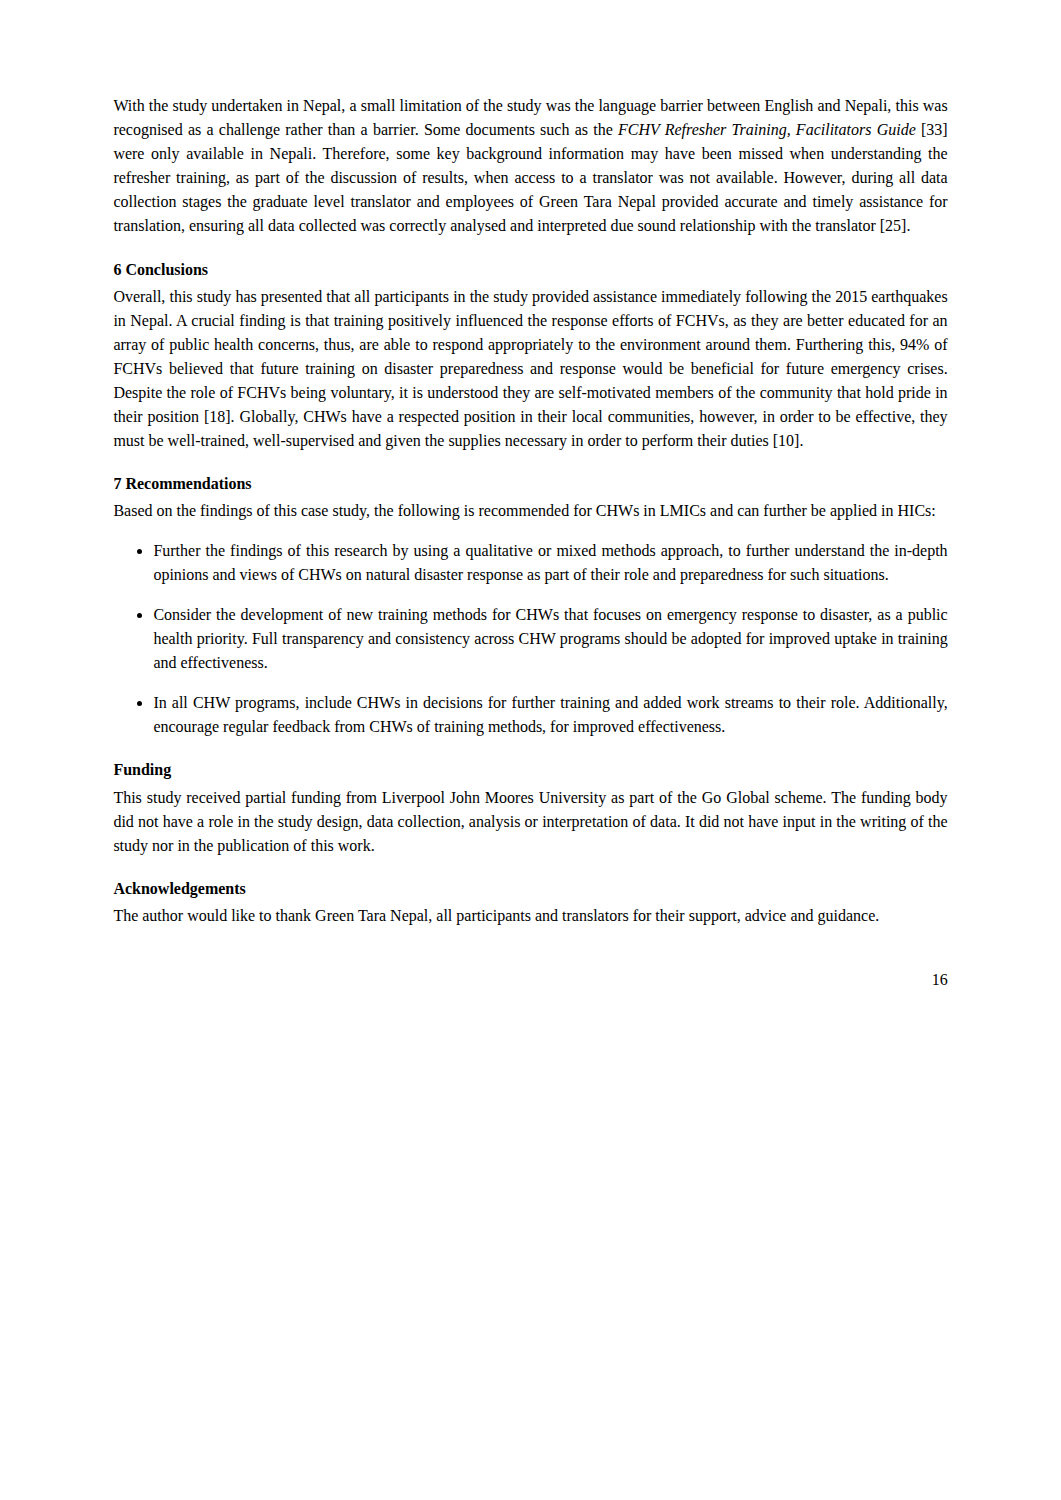With the study undertaken in Nepal, a small limitation of the study was the language barrier between English and Nepali, this was recognised as a challenge rather than a barrier. Some documents such as the FCHV Refresher Training, Facilitators Guide [33] were only available in Nepali. Therefore, some key background information may have been missed when understanding the refresher training, as part of the discussion of results, when access to a translator was not available. However, during all data collection stages the graduate level translator and employees of Green Tara Nepal provided accurate and timely assistance for translation, ensuring all data collected was correctly analysed and interpreted due sound relationship with the translator [25].
6 Conclusions
Overall, this study has presented that all participants in the study provided assistance immediately following the 2015 earthquakes in Nepal. A crucial finding is that training positively influenced the response efforts of FCHVs, as they are better educated for an array of public health concerns, thus, are able to respond appropriately to the environment around them. Furthering this, 94% of FCHVs believed that future training on disaster preparedness and response would be beneficial for future emergency crises. Despite the role of FCHVs being voluntary, it is understood they are self-motivated members of the community that hold pride in their position [18]. Globally, CHWs have a respected position in their local communities, however, in order to be effective, they must be well-trained, well-supervised and given the supplies necessary in order to perform their duties [10].
7 Recommendations
Based on the findings of this case study, the following is recommended for CHWs in LMICs and can further be applied in HICs:
Further the findings of this research by using a qualitative or mixed methods approach, to further understand the in-depth opinions and views of CHWs on natural disaster response as part of their role and preparedness for such situations.
Consider the development of new training methods for CHWs that focuses on emergency response to disaster, as a public health priority. Full transparency and consistency across CHW programs should be adopted for improved uptake in training and effectiveness.
In all CHW programs, include CHWs in decisions for further training and added work streams to their role. Additionally, encourage regular feedback from CHWs of training methods, for improved effectiveness.
Funding
This study received partial funding from Liverpool John Moores University as part of the Go Global scheme. The funding body did not have a role in the study design, data collection, analysis or interpretation of data. It did not have input in the writing of the study nor in the publication of this work.
Acknowledgements
The author would like to thank Green Tara Nepal, all participants and translators for their support, advice and guidance.
16